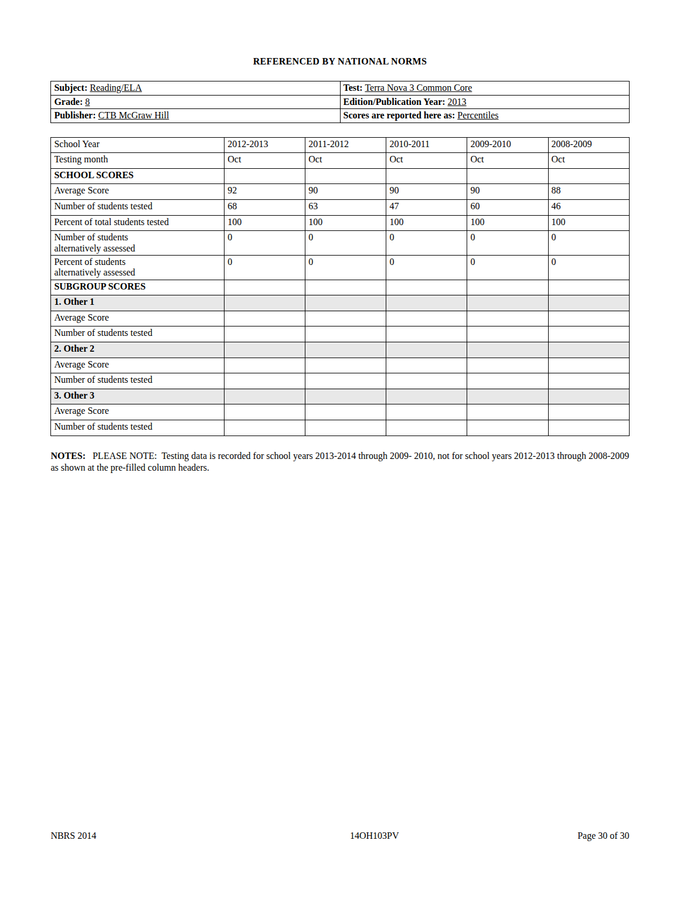REFERENCED BY NATIONAL NORMS
| Subject: Reading/ELA | Test: Terra Nova 3 Common Core |
| Grade: 8 | Edition/Publication Year: 2013 |
| Publisher: CTB McGraw Hill | Scores are reported here as: Percentiles |
| School Year | 2012-2013 | 2011-2012 | 2010-2011 | 2009-2010 | 2008-2009 |
| Testing month | Oct | Oct | Oct | Oct | Oct |
| SCHOOL SCORES | | | | | |
| Average Score | 92 | 90 | 90 | 90 | 88 |
| Number of students tested | 68 | 63 | 47 | 60 | 46 |
| Percent of total students tested | 100 | 100 | 100 | 100 | 100 |
| Number of students alternatively assessed | 0 | 0 | 0 | 0 | 0 |
| Percent of students alternatively assessed | 0 | 0 | 0 | 0 | 0 |
| SUBGROUP SCORES | | | | | |
| 1. Other 1 | | | | | |
| Average Score | | | | | |
| Number of students tested | | | | | |
| 2. Other 2 | | | | | |
| Average Score | | | | | |
| Number of students tested | | | | | |
| 3. Other 3 | | | | | |
| Average Score | | | | | |
| Number of students tested | | | | | |
NOTES: PLEASE NOTE: Testing data is recorded for school years 2013-2014 through 2009- 2010, not for school years 2012-2013 through 2008-2009 as shown at the pre-filled column headers.
NBRS 2014 14OH103PV Page 30 of 30